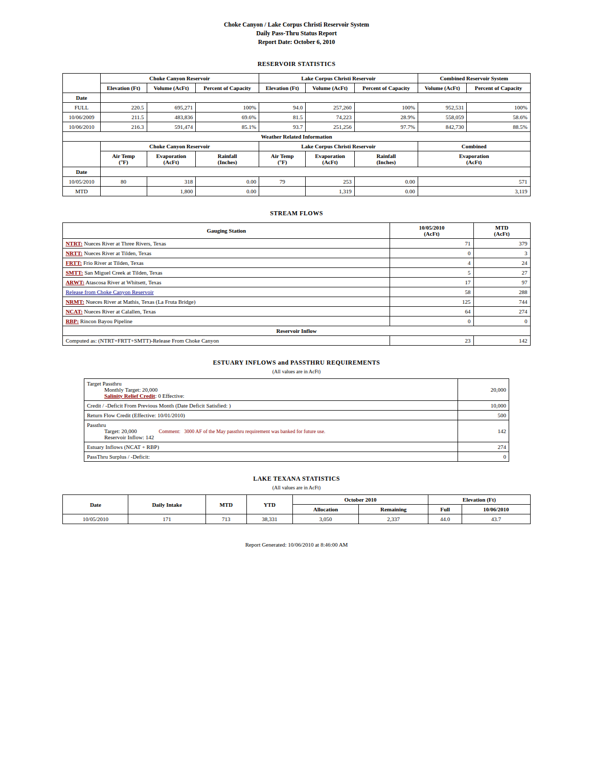Choke Canyon / Lake Corpus Christi Reservoir System
Daily Pass-Thru Status Report
Report Date: October 6, 2010
RESERVOIR STATISTICS
| | Choke Canyon Reservoir | Lake Corpus Christi Reservoir | Combined Reservoir System |
| --- | --- | --- | --- |
| Elevation (Ft) | Volume (AcFt) | Percent of Capacity | Elevation (Ft) | Volume (AcFt) | Percent of Capacity | Volume (AcFt) | Percent of Capacity |
| Date | |
| FULL | 220.5 | 695,271 | 100% | 94.0 | 257,260 | 100% | 952,531 | 100% |
| 10/06/2009 | 211.5 | 483,836 | 69.6% | 81.5 | 74,223 | 28.9% | 558,059 | 58.6% |
| 10/06/2010 | 216.3 | 591,474 | 85.1% | 93.7 | 251,256 | 97.7% | 842,730 | 88.5% |
| Weather Related Information |
| | Choke Canyon Reservoir | Lake Corpus Christi Reservoir | Combined |
| Air Temp (°F) | Evaporation (AcFt) | Rainfall (Inches) | Air Temp (°F) | Evaporation (AcFt) | Rainfall (Inches) | Evaporation (AcFt) |
| Date | |
| 10/05/2010 | 80 | 318 | 0.00 | 79 | 253 | 0.00 | 571 |
| MTD | | 1,800 | 0.00 | | 1,319 | 0.00 | 3,119 |
STREAM FLOWS
| Gauging Station | 10/05/2010 (AcFt) | MTD (AcFt) |
| --- | --- | --- |
| NTRT: Nueces River at Three Rivers, Texas | 71 | 379 |
| NRTT: Nueces River at Tilden, Texas | 0 | 3 |
| FRTT: Frio River at Tilden, Texas | 4 | 24 |
| SMTT: San Miguel Creek at Tilden, Texas | 5 | 27 |
| ARWT: Atascosa River at Whitsett, Texas | 17 | 97 |
| Release from Choke Canyon Reservoir | 58 | 288 |
| NRMT: Nueces River at Mathis, Texas (La Fruta Bridge) | 125 | 744 |
| NCAT: Nueces River at Calallen, Texas | 64 | 274 |
| RBP: Rincon Bayou Pipeline | 0 | 0 |
| Reservoir Inflow |
| Computed as: (NTRT+FRTT+SMTT)-Release From Choke Canyon | 23 | 142 |
ESTUARY INFLOWS and PASSTHRU REQUIREMENTS
(All values are in AcFt)
| Target Passthru Monthly Target: 20,000 Salinity Relief Credit : 0 Effective: | 20,000 |
| Credit / -Deficit From Previous Month (Date Deficit Satisfied: ) | 10,000 |
| Return Flow Credit (Effective: 10/01/2010) | 500 |
| Passthru Target: 20,000 Comment: 3000 AF of the May passthru requirement was banked for future use. Reservoir Inflow: 142 | 142 |
| Estuary Inflows (NCAT + RBP) | 274 |
| PassThru Surplus / -Deficit: | 0 |
LAKE TEXANA STATISTICS
(All values are in AcFt)
| Date | Daily Intake | MTD | YTD | October 2010 | Elevation (Ft) |
| --- | --- | --- | --- | --- | --- |
| Allocation | Remaining | Full | 10/06/2010 |
| 10/05/2010 | 171 | 713 | 38,331 | 3,050 | 2,337 | 44.0 | 43.7 |
Report Generated: 10/06/2010 at 8:46:00 AM